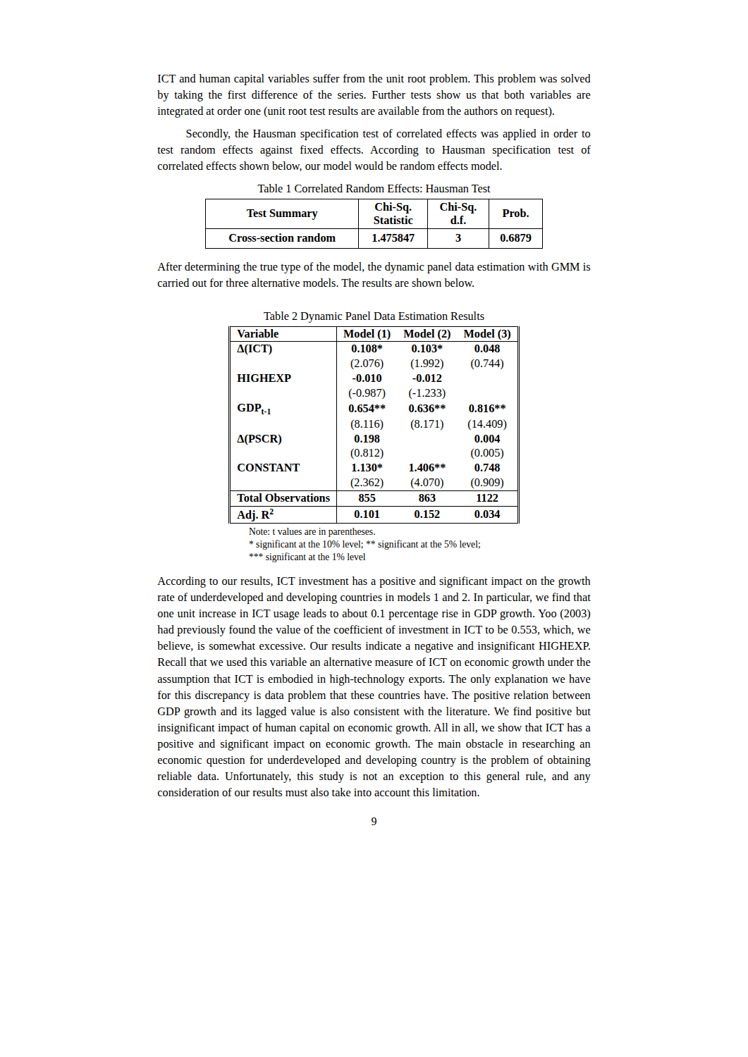ICT and human capital variables suffer from the unit root problem. This problem was solved by taking the first difference of the series. Further tests show us that both variables are integrated at order one (unit root test results are available from the authors on request).
Secondly, the Hausman specification test of correlated effects was applied in order to test random effects against fixed effects. According to Hausman specification test of correlated effects shown below, our model would be random effects model.
Table 1 Correlated Random Effects: Hausman Test
| Test Summary | Chi-Sq. Statistic | Chi-Sq. d.f. | Prob. |
| --- | --- | --- | --- |
| Cross-section random | 1.475847 | 3 | 0.6879 |
After determining the true type of the model, the dynamic panel data estimation with GMM is carried out for three alternative models. The results are shown below.
Table 2 Dynamic Panel Data Estimation Results
| Variable | Model (1) | Model (2) | Model (3) |
| --- | --- | --- | --- |
| Δ(ICT) | 0.108* | 0.103* | 0.048 |
| | (2.076) | (1.992) | (0.744) |
| HIGHEXP | -0.010 | -0.012 | |
| | (-0.987) | (-1.233) | |
| GDP t-1 | 0.654** | 0.636** | 0.816** |
| | (8.116) | (8.171) | (14.409) |
| Δ(PSCR) | 0.198 | | 0.004 |
| | (0.812) | | (0.005) |
| CONSTANT | 1.130* | 1.406** | 0.748 |
| | (2.362) | (4.070) | (0.909) |
| Total Observations | 855 | 863 | 1122 |
| Adj. R 2 | 0.101 | 0.152 | 0.034 |
Note: t values are in parentheses.
* significant at the 10% level; ** significant at the 5% level;
*** significant at the 1% level
According to our results, ICT investment has a positive and significant impact on the growth rate of underdeveloped and developing countries in models 1 and 2. In particular, we find that one unit increase in ICT usage leads to about 0.1 percentage rise in GDP growth. Yoo (2003) had previously found the value of the coefficient of investment in ICT to be 0.553, which, we believe, is somewhat excessive. Our results indicate a negative and insignificant HIGHEXP. Recall that we used this variable an alternative measure of ICT on economic growth under the assumption that ICT is embodied in high-technology exports. The only explanation we have for this discrepancy is data problem that these countries have. The positive relation between GDP growth and its lagged value is also consistent with the literature. We find positive but insignificant impact of human capital on economic growth. All in all, we show that ICT has a positive and significant impact on economic growth. The main obstacle in researching an economic question for underdeveloped and developing country is the problem of obtaining reliable data. Unfortunately, this study is not an exception to this general rule, and any consideration of our results must also take into account this limitation.
9